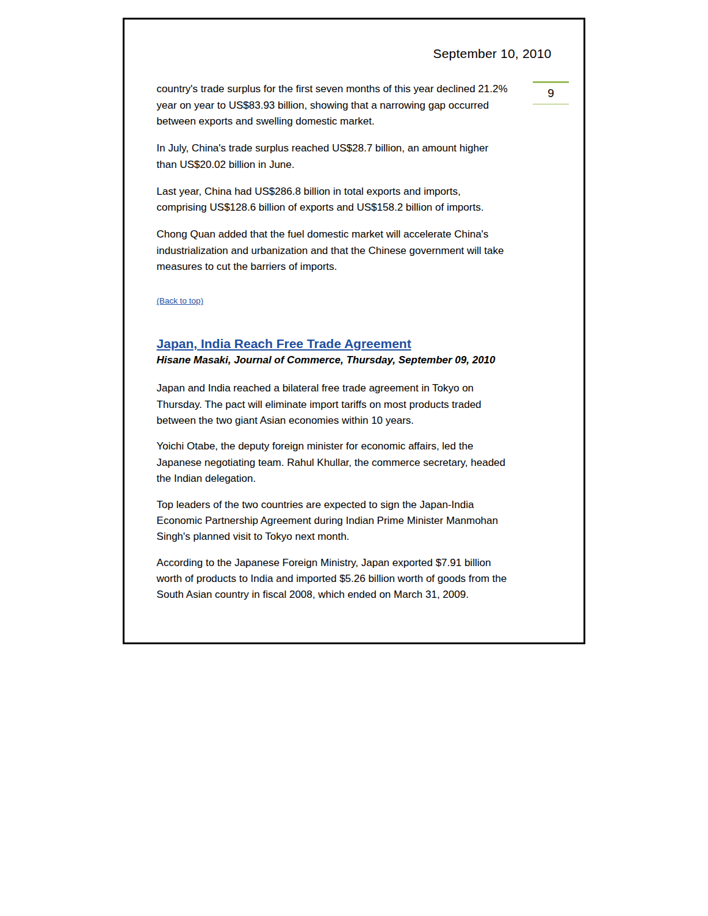September 10, 2010
9
country's trade surplus for the first seven months of this year declined 21.2% year on year to US$83.93 billion, showing that a narrowing gap occurred between exports and swelling domestic market.
In July, China's trade surplus reached US$28.7 billion, an amount higher than US$20.02 billion in June.
Last year, China had US$286.8 billion in total exports and imports, comprising US$128.6 billion of exports and US$158.2 billion of imports.
Chong Quan added that the fuel domestic market will accelerate China's industrialization and urbanization and that the Chinese government will take measures to cut the barriers of imports.
(Back to top)
Japan, India Reach Free Trade Agreement
Hisane Masaki, Journal of Commerce, Thursday, September 09, 2010
Japan and India reached a bilateral free trade agreement in Tokyo on Thursday. The pact will eliminate import tariffs on most products traded between the two giant Asian economies within 10 years.
Yoichi Otabe, the deputy foreign minister for economic affairs, led the Japanese negotiating team. Rahul Khullar, the commerce secretary, headed the Indian delegation.
Top leaders of the two countries are expected to sign the Japan-India Economic Partnership Agreement during Indian Prime Minister Manmohan Singh's planned visit to Tokyo next month.
According to the Japanese Foreign Ministry, Japan exported $7.91 billion worth of products to India and imported $5.26 billion worth of goods from the South Asian country in fiscal 2008, which ended on March 31, 2009.